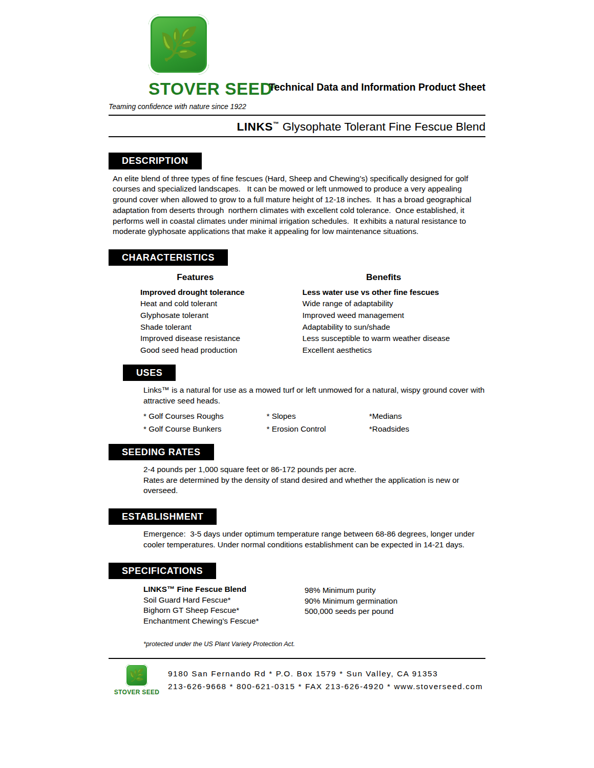STOVER SEED®
Teaming confidence with nature since 1922
Technical Data and Information Product Sheet
LINKS™ Glysophate Tolerant Fine Fescue Blend
DESCRIPTION
An elite blend of three types of fine fescues (Hard, Sheep and Chewing’s) specifically designed for golf courses and specialized landscapes. It can be mowed or left unmowed to produce a very appealing ground cover when allowed to grow to a full mature height of 12-18 inches. It has a broad geographical adaptation from deserts through northern climates with excellent cold tolerance. Once established, it performs well in coastal climates under minimal irrigation schedules. It exhibits a natural resistance to moderate glyphosate applications that make it appealing for low maintenance situations.
CHARACTERISTICS
| Features | Benefits |
| --- | --- |
| Improved drought tolerance | Less water use vs other fine fescues |
| Heat and cold tolerant | Wide range of adaptability |
| Glyphosate tolerant | Improved weed management |
| Shade tolerant | Adaptability to sun/shade |
| Improved disease resistance | Less susceptible to warm weather disease |
| Good seed head production | Excellent aesthetics |
USES
Links™ is a natural for use as a mowed turf or left unmowed for a natural, wispy ground cover with attractive seed heads.
* Golf Courses Roughs
* Slopes
*Medians
* Golf Course Bunkers
* Erosion Control
*Roadsides
SEEDING RATES
2-4 pounds per 1,000 square feet or 86-172 pounds per acre.
Rates are determined by the density of stand desired and whether the application is new or overseed.
ESTABLISHMENT
Emergence: 3-5 days under optimum temperature range between 68-86 degrees, longer under cooler temperatures. Under normal conditions establishment can be expected in 14-21 days.
SPECIFICATIONS
LINKS™ Fine Fescue Blend
Soil Guard Hard Fescue*
Bighorn GT Sheep Fescue*
Enchantment Chewing’s Fescue*
98% Minimum purity
90% Minimum germination
500,000 seeds per pound
*protected under the US Plant Variety Protection Act.
🌿
STOVER SEED
9180 San Fernando Rd * P.O. Box 1579 * Sun Valley, CA 91353
213-626-9668 * 800-621-0315 * FAX 213-626-4920 * www.stoverseed.com